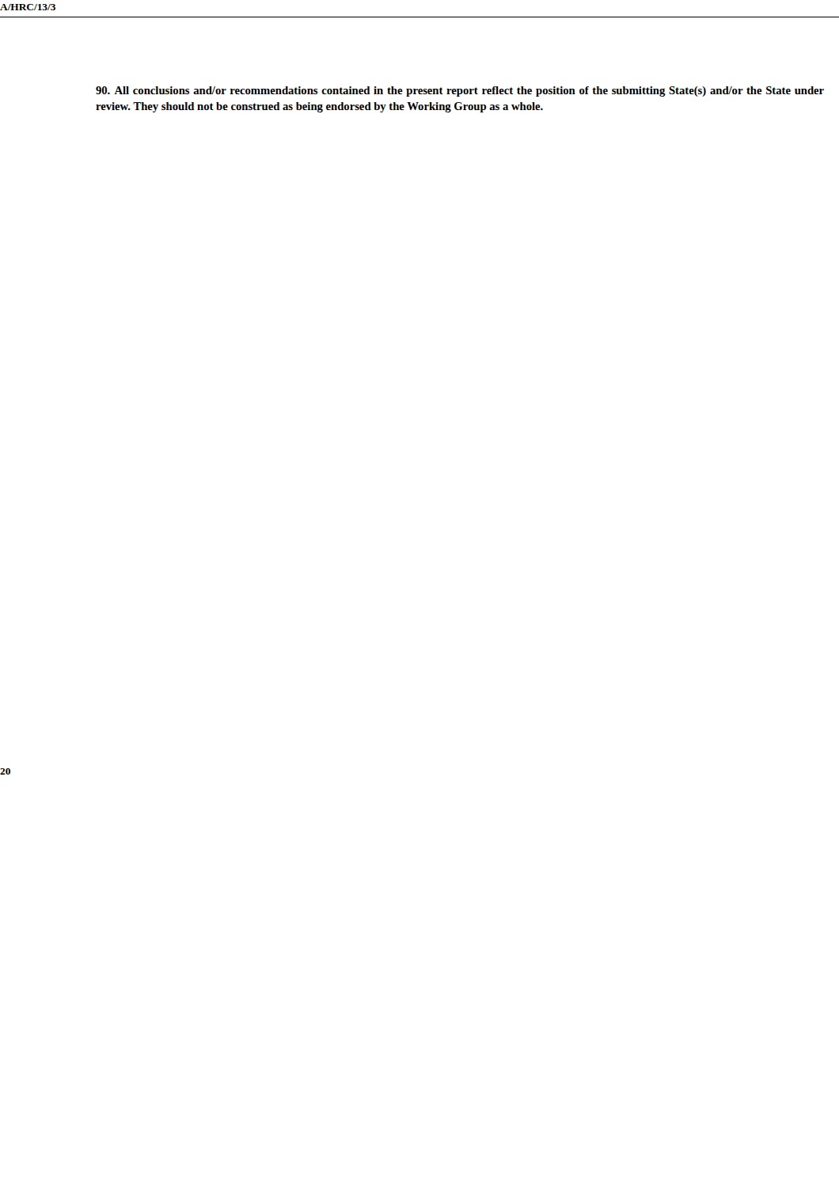A/HRC/13/3
90. All conclusions and/or recommendations contained in the present report reflect the position of the submitting State(s) and/or the State under review. They should not be construed as being endorsed by the Working Group as a whole.
20